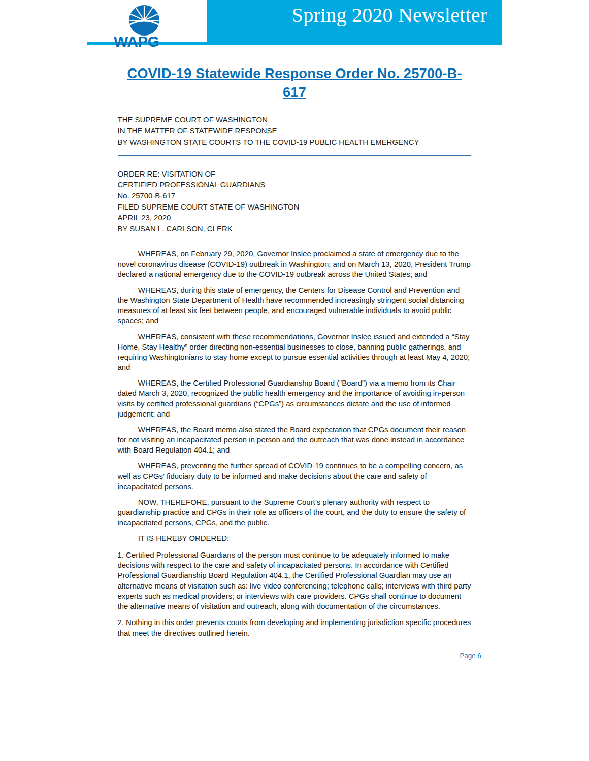Spring 2020 Newsletter
WAPG WAPG
COVID-19 Statewide Response Order No. 25700-B-617
THE SUPREME COURT OF WASHINGTON
IN THE MATTER OF STATEWIDE RESPONSE
BY WASHINGTON STATE COURTS TO THE COVID-19 PUBLIC HEALTH EMERGENCY
ORDER RE: VISITATION OF
CERTIFIED PROFESSIONAL GUARDIANS
No. 25700-B-617
FILED SUPREME COURT STATE OF WASHINGTON
APRIL 23, 2020
BY SUSAN L. CARLSON, CLERK
WHEREAS, on February 29, 2020, Governor Inslee proclaimed a state of emergency due to the novel coronavirus disease (COVID-19) outbreak in Washington; and on March 13, 2020, President Trump declared a national emergency due to the COVID-19 outbreak across the United States; and
WHEREAS, during this state of emergency, the Centers for Disease Control and Prevention and the Washington State Department of Health have recommended increasingly stringent social distancing measures of at least six feet between people, and encouraged vulnerable individuals to avoid public spaces; and
WHEREAS, consistent with these recommendations, Governor Inslee issued and extended a “Stay Home, Stay Healthy” order directing non-essential businesses to close, banning public gatherings, and requiring Washingtonians to stay home except to pursue essential activities through at least May 4, 2020; and
WHEREAS, the Certified Professional Guardianship Board (“Board”) via a memo from its Chair dated March 3, 2020, recognized the public health emergency and the importance of avoiding in-person visits by certified professional guardians (“CPGs”) as circumstances dictate and the use of informed judgement; and
WHEREAS, the Board memo also stated the Board expectation that CPGs document their reason for not visiting an incapacitated person in person and the outreach that was done instead in accordance with Board Regulation 404.1; and
WHEREAS, preventing the further spread of COVID-19 continues to be a compelling concern, as well as CPGs’ fiduciary duty to be informed and make decisions about the care and safety of incapacitated persons.
NOW, THEREFORE, pursuant to the Supreme Court’s plenary authority with respect to guardianship practice and CPGs in their role as officers of the court, and the duty to ensure the safety of incapacitated persons, CPGs, and the public.
IT IS HEREBY ORDERED:
1. Certified Professional Guardians of the person must continue to be adequately informed to make decisions with respect to the care and safety of incapacitated persons. In accordance with Certified Professional Guardianship Board Regulation 404.1, the Certified Professional Guardian may use an alternative means of visitation such as: live video conferencing; telephone calls; interviews with third party experts such as medical providers; or interviews with care providers. CPGs shall continue to document the alternative means of visitation and outreach, along with documentation of the circumstances.
2. Nothing in this order prevents courts from developing and implementing jurisdiction specific procedures that meet the directives outlined herein.
Page 6